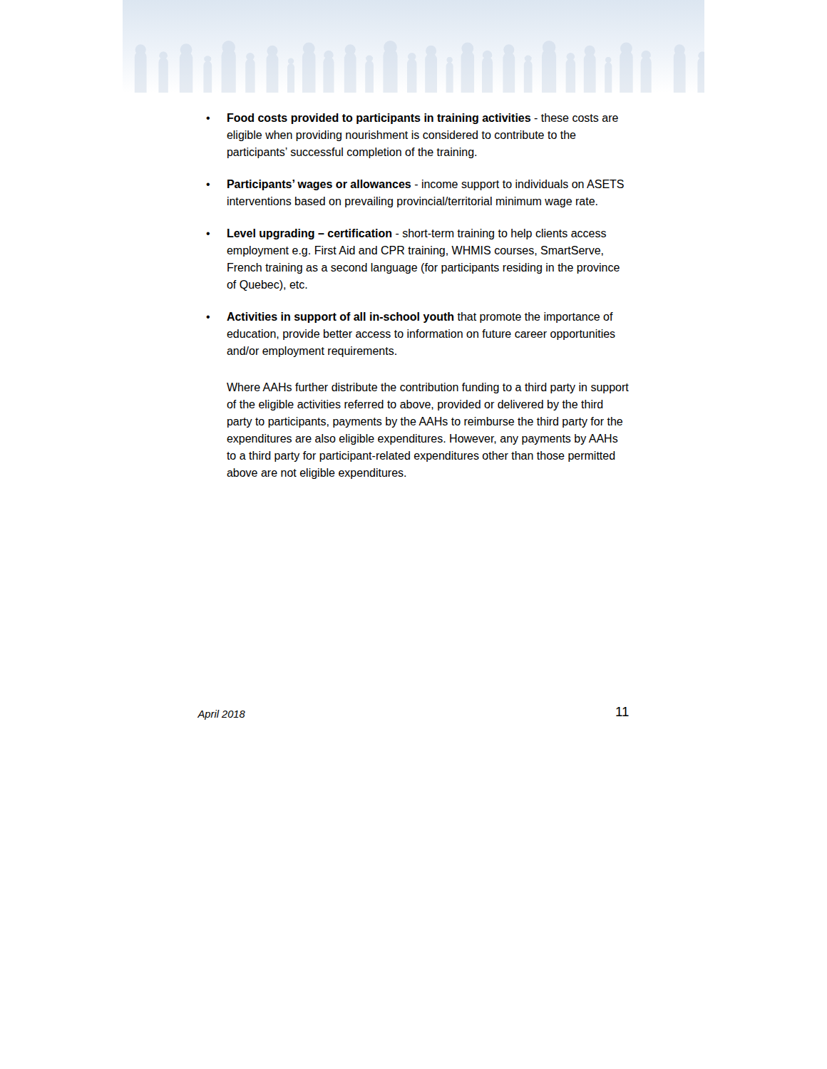Food costs provided to participants in training activities - these costs are eligible when providing nourishment is considered to contribute to the participants’ successful completion of the training.
Participants’ wages or allowances - income support to individuals on ASETS interventions based on prevailing provincial/territorial minimum wage rate.
Level upgrading – certification - short-term training to help clients access employment e.g. First Aid and CPR training, WHMIS courses, SmartServe, French training as a second language (for participants residing in the province of Quebec), etc.
Activities in support of all in-school youth that promote the importance of education, provide better access to information on future career opportunities and/or employment requirements.
Where AAHs further distribute the contribution funding to a third party in support of the eligible activities referred to above, provided or delivered by the third party to participants, payments by the AAHs to reimburse the third party for the expenditures are also eligible expenditures. However, any payments by AAHs to a third party for participant-related expenditures other than those permitted above are not eligible expenditures.
April 2018
11